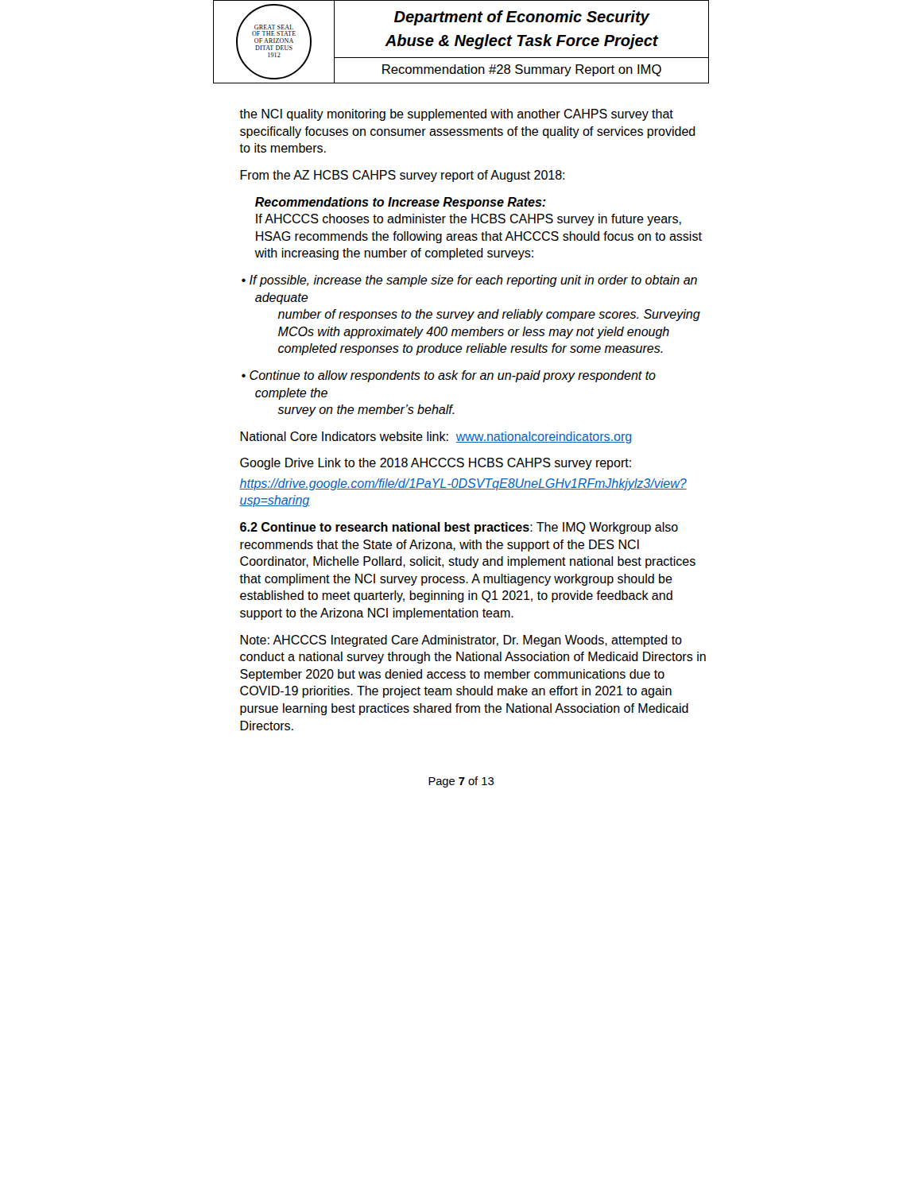| GREAT SEAL OF THE STATE OF ARIZONA DITAT DEUS 1912 | Department of Economic Security Abuse & Neglect Task Force Project |
| Recommendation #28 Summary Report on IMQ |
the NCI quality monitoring be supplemented with another CAHPS survey that specifically focuses on consumer assessments of the quality of services provided to its members.
From the AZ HCBS CAHPS survey report of August 2018:
Recommendations to Increase Response Rates:
If AHCCCS chooses to administer the HCBS CAHPS survey in future years, HSAG recommends the following areas that AHCCCS should focus on to assist with increasing the number of completed surveys:
• If possible, increase the sample size for each reporting unit in order to obtain an adequate
number of responses to the survey and reliably compare scores. Surveying MCOs with approximately 400 members or less may not yield enough completed responses to produce reliable results for some measures.
• Continue to allow respondents to ask for an un-paid proxy respondent to complete the
survey on the member’s behalf.
National Core Indicators website link: www.nationalcoreindicators.org
Google Drive Link to the 2018 AHCCCS HCBS CAHPS survey report:
https://drive.google.com/file/d/1PaYL-0DSVTqE8UneLGHv1RFmJhkjylz3/view?usp=sharing
6.2 Continue to research national best practices: The IMQ Workgroup also recommends that the State of Arizona, with the support of the DES NCI Coordinator, Michelle Pollard, solicit, study and implement national best practices that compliment the NCI survey process. A multiagency workgroup should be established to meet quarterly, beginning in Q1 2021, to provide feedback and support to the Arizona NCI implementation team.
Note: AHCCCS Integrated Care Administrator, Dr. Megan Woods, attempted to conduct a national survey through the National Association of Medicaid Directors in September 2020 but was denied access to member communications due to COVID-19 priorities. The project team should make an effort in 2021 to again pursue learning best practices shared from the National Association of Medicaid Directors.
Page 7 of 13